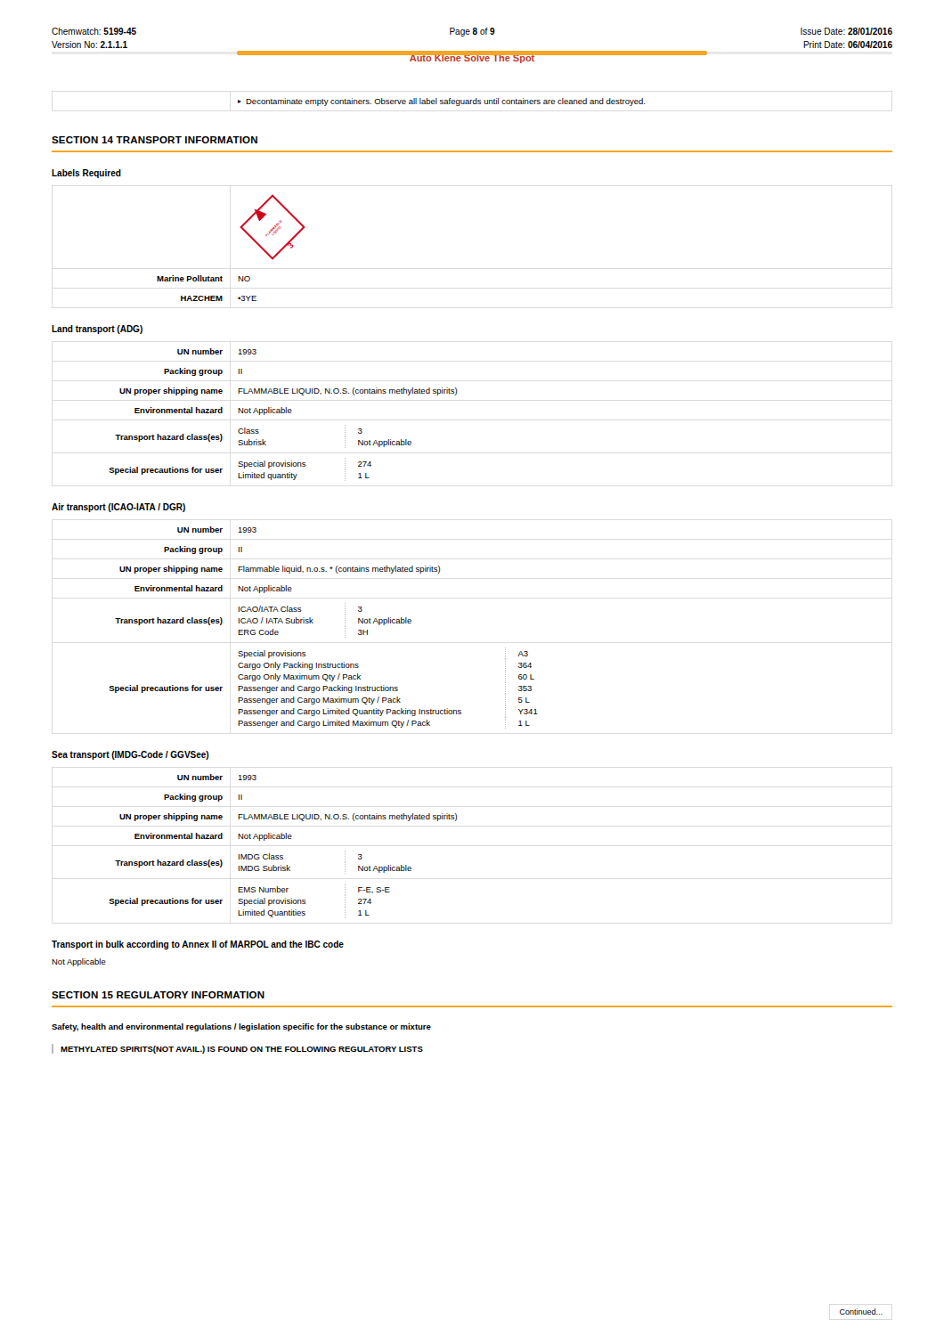Chemwatch: 5199-45
Version No: 2.1.1.1
Page 8 of 9
Auto Klene Solve The Spot
Issue Date: 28/01/2016
Print Date: 06/04/2016
| | Decontaminate empty containers. Observe all label safeguards until containers are cleaned and destroyed. |
SECTION 14 TRANSPORT INFORMATION
Labels Required
| | FLAMMABLE LIQUID 3 |
| Marine Pollutant | NO |
| HAZCHEM | •3YE |
Land transport (ADG)
| UN number | 1993 |
| Packing group | II |
| UN proper shipping name | FLAMMABLE LIQUID, N.O.S. (contains methylated spirits) |
| Environmental hazard | Not Applicable |
| Transport hazard class(es) | / Class / 3 / / Subrisk / Not Applicable / |
| Special precautions for user | / Special provisions / 274 / / Limited quantity / 1 L / |
Air transport (ICAO-IATA / DGR)
| UN number | 1993 |
| Packing group | II |
| UN proper shipping name | Flammable liquid, n.o.s. * (contains methylated spirits) |
| Environmental hazard | Not Applicable |
| Transport hazard class(es) | / ICAO/IATA Class / 3 / / ICAO / IATA Subrisk / Not Applicable / / ERG Code / 3H / |
| Special precautions for user | / Special provisions / A3 / / Cargo Only Packing Instructions / 364 / / Cargo Only Maximum Qty / Pack / 60 L / / Passenger and Cargo Packing Instructions / 353 / / Passenger and Cargo Maximum Qty / Pack / 5 L / / Passenger and Cargo Limited Quantity Packing Instructions / Y341 / / Passenger and Cargo Limited Maximum Qty / Pack / 1 L / |
Sea transport (IMDG-Code / GGVSee)
| UN number | 1993 |
| Packing group | II |
| UN proper shipping name | FLAMMABLE LIQUID, N.O.S. (contains methylated spirits) |
| Environmental hazard | Not Applicable |
| Transport hazard class(es) | / IMDG Class / 3 / / IMDG Subrisk / Not Applicable / |
| Special precautions for user | / EMS Number / F-E, S-E / / Special provisions / 274 / / Limited Quantities / 1 L / |
Transport in bulk according to Annex II of MARPOL and the IBC code
Not Applicable
SECTION 15 REGULATORY INFORMATION
Safety, health and environmental regulations / legislation specific for the substance or mixture
METHYLATED SPIRITS(NOT AVAIL.) IS FOUND ON THE FOLLOWING REGULATORY LISTS
Continued...